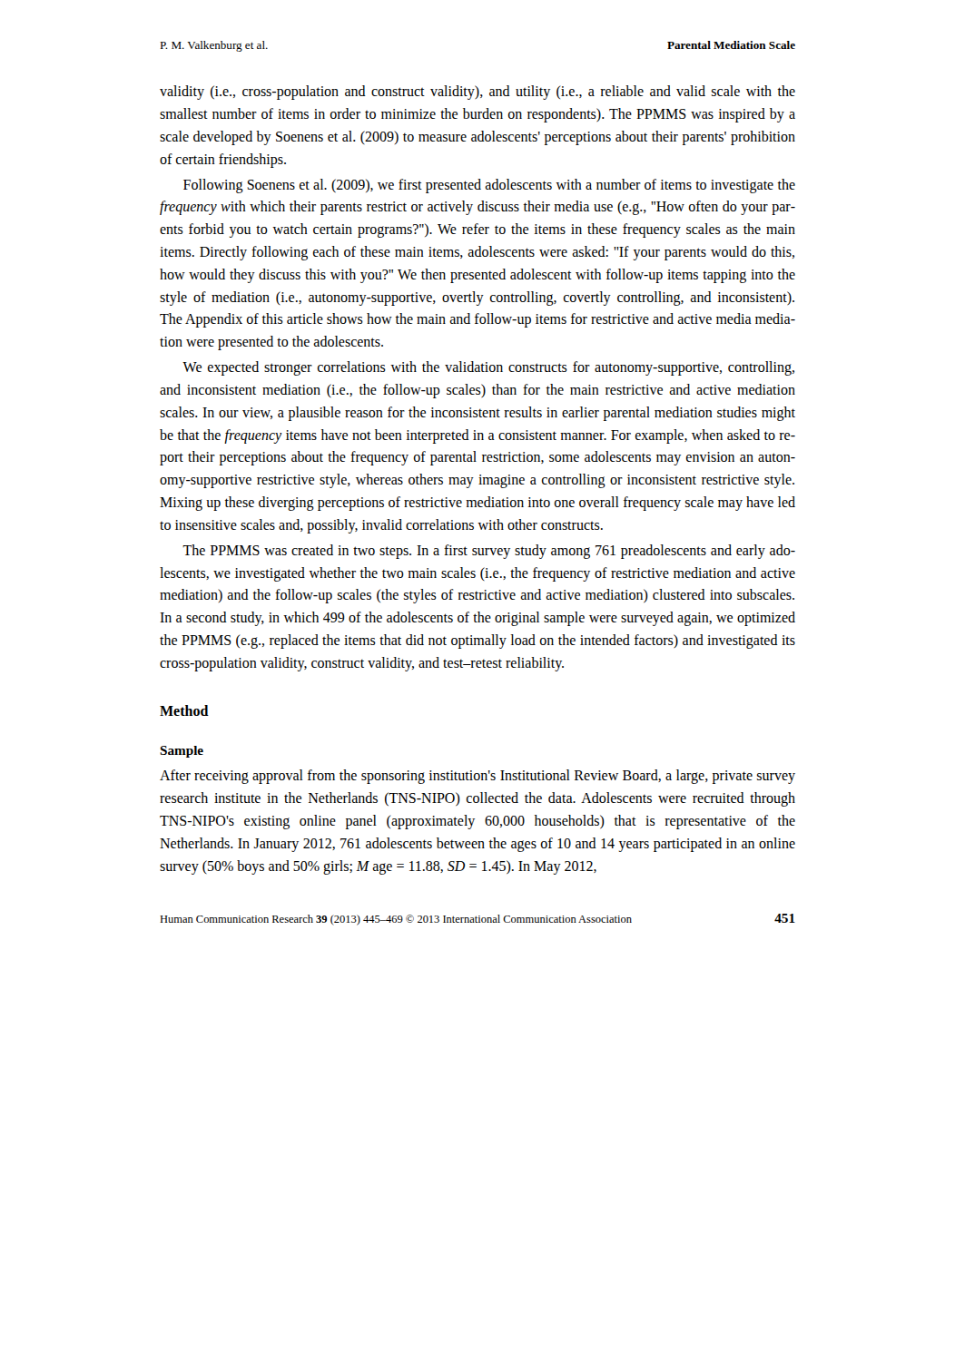P. M. Valkenburg et al. Parental Mediation Scale
validity (i.e., cross-population and construct validity), and utility (i.e., a reliable and valid scale with the smallest number of items in order to minimize the burden on respondents). The PPMMS was inspired by a scale developed by Soenens et al. (2009) to measure adolescents' perceptions about their parents' prohibition of certain friendships.
Following Soenens et al. (2009), we first presented adolescents with a number of items to investigate the frequency with which their parents restrict or actively discuss their media use (e.g., ''How often do your parents forbid you to watch certain programs?''). We refer to the items in these frequency scales as the main items. Directly following each of these main items, adolescents were asked: ''If your parents would do this, how would they discuss this with you?'' We then presented adolescent with follow-up items tapping into the style of mediation (i.e., autonomy-supportive, overtly controlling, covertly controlling, and inconsistent). The Appendix of this article shows how the main and follow-up items for restrictive and active media mediation were presented to the adolescents.
We expected stronger correlations with the validation constructs for autonomy-supportive, controlling, and inconsistent mediation (i.e., the follow-up scales) than for the main restrictive and active mediation scales. In our view, a plausible reason for the inconsistent results in earlier parental mediation studies might be that the frequency items have not been interpreted in a consistent manner. For example, when asked to report their perceptions about the frequency of parental restriction, some adolescents may envision an autonomy-supportive restrictive style, whereas others may imagine a controlling or inconsistent restrictive style. Mixing up these diverging perceptions of restrictive mediation into one overall frequency scale may have led to insensitive scales and, possibly, invalid correlations with other constructs.
The PPMMS was created in two steps. In a first survey study among 761 preadolescents and early adolescents, we investigated whether the two main scales (i.e., the frequency of restrictive mediation and active mediation) and the follow-up scales (the styles of restrictive and active mediation) clustered into subscales. In a second study, in which 499 of the adolescents of the original sample were surveyed again, we optimized the PPMMS (e.g., replaced the items that did not optimally load on the intended factors) and investigated its cross-population validity, construct validity, and test–retest reliability.
Method
Sample
After receiving approval from the sponsoring institution's Institutional Review Board, a large, private survey research institute in the Netherlands (TNS-NIPO) collected the data. Adolescents were recruited through TNS-NIPO's existing online panel (approximately 60,000 households) that is representative of the Netherlands. In January 2012, 761 adolescents between the ages of 10 and 14 years participated in an online survey (50% boys and 50% girls; M age = 11.88, SD = 1.45). In May 2012,
Human Communication Research 39 (2013) 445–469 © 2013 International Communication Association 451